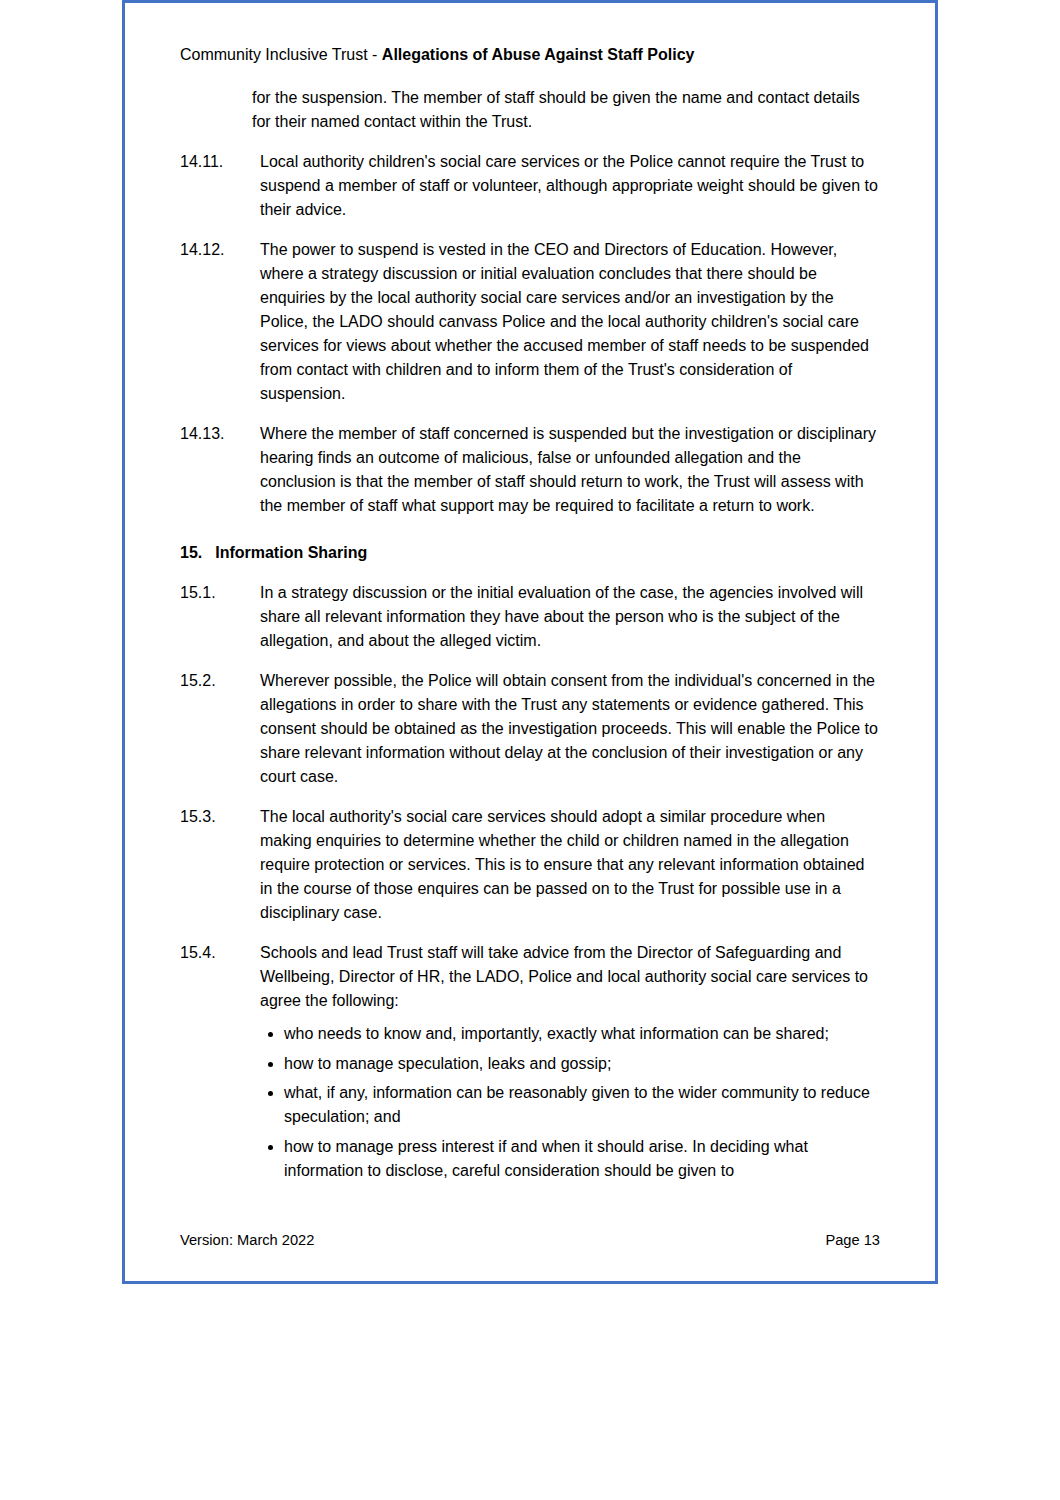Community Inclusive Trust - Allegations of Abuse Against Staff Policy
for the suspension. The member of staff should be given the name and contact details for their named contact within the Trust.
14.11.
Local authority children's social care services or the Police cannot require the Trust to suspend a member of staff or volunteer, although appropriate weight should be given to their advice.
14.12.
The power to suspend is vested in the CEO and Directors of Education. However, where a strategy discussion or initial evaluation concludes that there should be enquiries by the local authority social care services and/or an investigation by the Police, the LADO should canvass Police and the local authority children's social care services for views about whether the accused member of staff needs to be suspended from contact with children and to inform them of the Trust's consideration of suspension.
14.13.
Where the member of staff concerned is suspended but the investigation or disciplinary hearing finds an outcome of malicious, false or unfounded allegation and the conclusion is that the member of staff should return to work, the Trust will assess with the member of staff what support may be required to facilitate a return to work.
15. Information Sharing
15.1.
In a strategy discussion or the initial evaluation of the case, the agencies involved will share all relevant information they have about the person who is the subject of the allegation, and about the alleged victim.
15.2.
Wherever possible, the Police will obtain consent from the individual's concerned in the allegations in order to share with the Trust any statements or evidence gathered. This consent should be obtained as the investigation proceeds. This will enable the Police to share relevant information without delay at the conclusion of their investigation or any court case.
15.3.
The local authority's social care services should adopt a similar procedure when making enquiries to determine whether the child or children named in the allegation require protection or services. This is to ensure that any relevant information obtained in the course of those enquires can be passed on to the Trust for possible use in a disciplinary case.
15.4.
Schools and lead Trust staff will take advice from the Director of Safeguarding and Wellbeing, Director of HR, the LADO, Police and local authority social care services to agree the following:
who needs to know and, importantly, exactly what information can be shared;
how to manage speculation, leaks and gossip;
what, if any, information can be reasonably given to the wider community to reduce speculation; and
how to manage press interest if and when it should arise. In deciding what information to disclose, careful consideration should be given to
Version: March 2022 Page 13